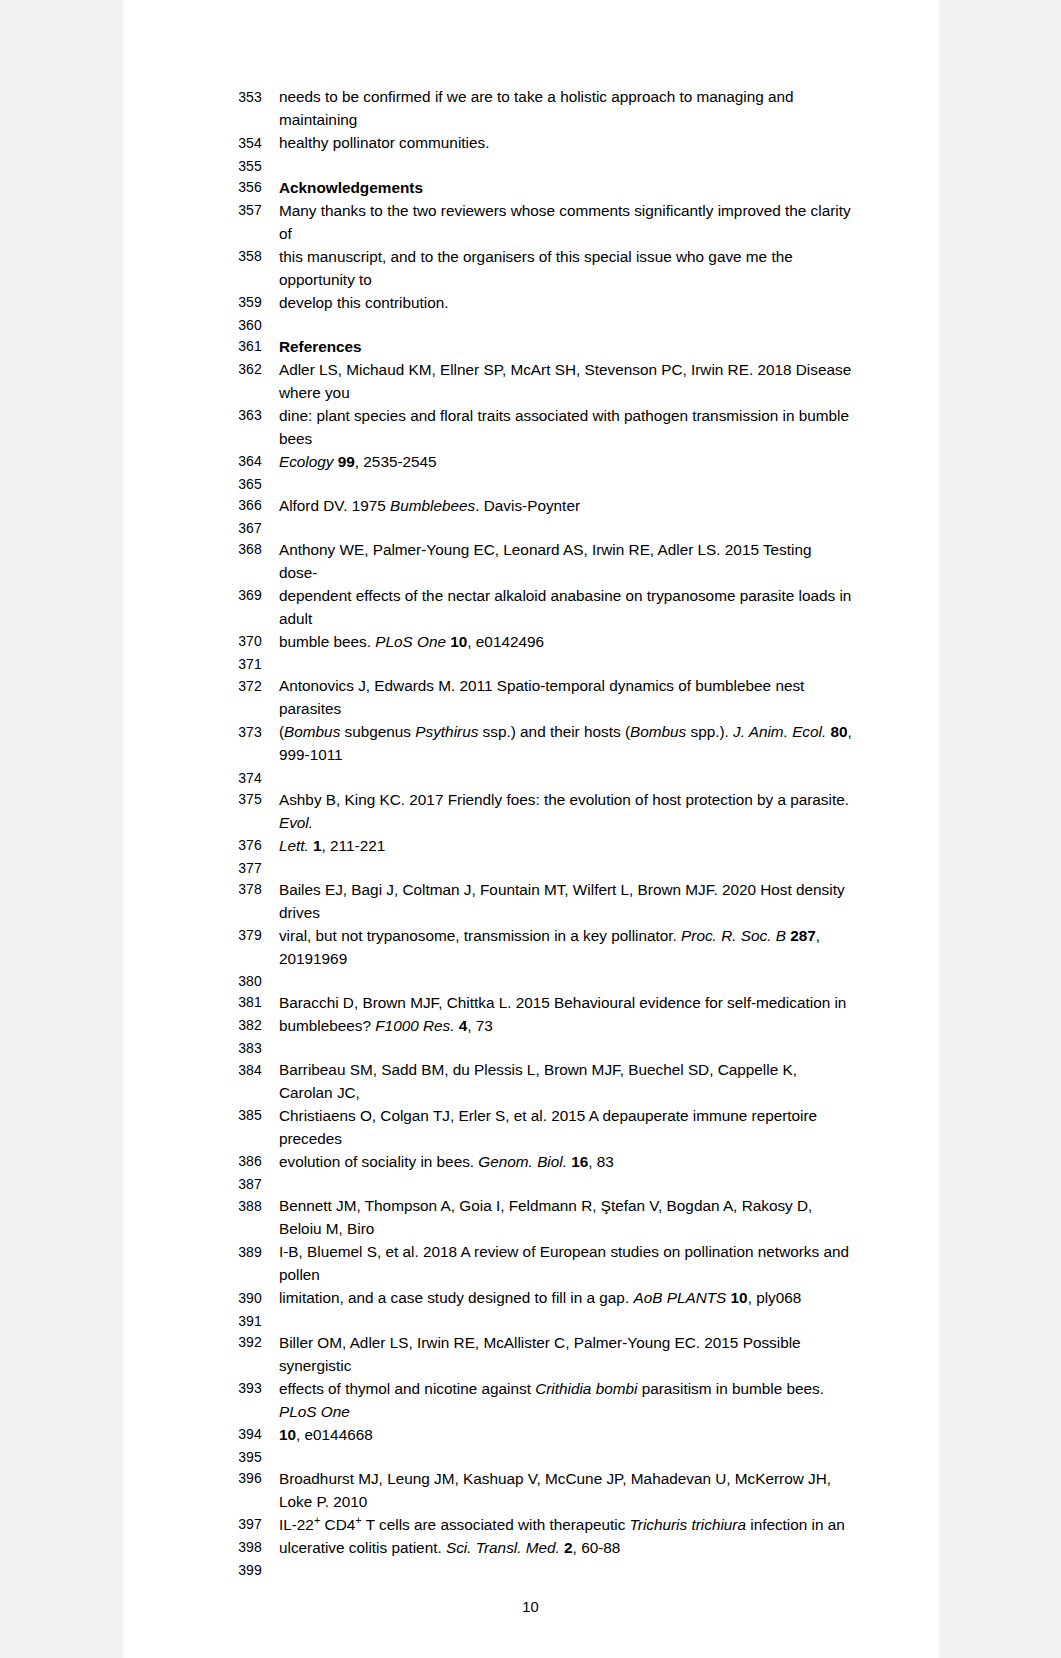353 needs to be confirmed if we are to take a holistic approach to managing and maintaining
354 healthy pollinator communities.
355
356
Acknowledgements
357 Many thanks to the two reviewers whose comments significantly improved the clarity of
358 this manuscript, and to the organisers of this special issue who gave me the opportunity to
359 develop this contribution.
360
361
References
362 Adler LS, Michaud KM, Ellner SP, McArt SH, Stevenson PC, Irwin RE. 2018 Disease where you
363 dine: plant species and floral traits associated with pathogen transmission in bumble bees
364 Ecology 99, 2535-2545
365
366 Alford DV. 1975 Bumblebees. Davis-Poynter
367
368 Anthony WE, Palmer-Young EC, Leonard AS, Irwin RE, Adler LS. 2015 Testing dose-
369 dependent effects of the nectar alkaloid anabasine on trypanosome parasite loads in adult
370 bumble bees. PLoS One 10, e0142496
371
372 Antonovics J, Edwards M. 2011 Spatio-temporal dynamics of bumblebee nest parasites
373(Bombus subgenus Psythirus ssp.) and their hosts (Bombus spp.). J. Anim. Ecol. 80, 999-1011
374
375 Ashby B, King KC. 2017 Friendly foes: the evolution of host protection by a parasite. Evol.
376 Lett. 1, 211-221
377
378 Bailes EJ, Bagi J, Coltman J, Fountain MT, Wilfert L, Brown MJF. 2020 Host density drives
379 viral, but not trypanosome, transmission in a key pollinator. Proc. R. Soc. B 287, 20191969
380
381 Baracchi D, Brown MJF, Chittka L. 2015 Behavioural evidence for self-medication in
382 bumblebees? F1000 Res. 4, 73
383
384 Barribeau SM, Sadd BM, du Plessis L, Brown MJF, Buechel SD, Cappelle K, Carolan JC,
385 Christiaens O, Colgan TJ, Erler S, et al. 2015 A depauperate immune repertoire precedes
386 evolution of sociality in bees. Genom. Biol. 16, 83
387
388 Bennett JM, Thompson A, Goia I, Feldmann R, Ştefan V, Bogdan A, Rakosy D, Beloiu M, Biro
389 I-B, Bluemel S, et al. 2018 A review of European studies on pollination networks and pollen
390 limitation, and a case study designed to fill in a gap. AoB PLANTS 10, ply068
391
392 Biller OM, Adler LS, Irwin RE, McAllister C, Palmer-Young EC. 2015 Possible synergistic
393 effects of thymol and nicotine against Crithidia bombi parasitism in bumble bees. PLoS One
39410, e0144668
395
396 Broadhurst MJ, Leung JM, Kashuap V, McCune JP, Mahadevan U, McKerrow JH, Loke P. 2010
397 IL-22+ CD4+ T cells are associated with therapeutic Trichuris trichiura infection in an
398 ulcerative colitis patient. Sci. Transl. Med. 2, 60-88
399
10